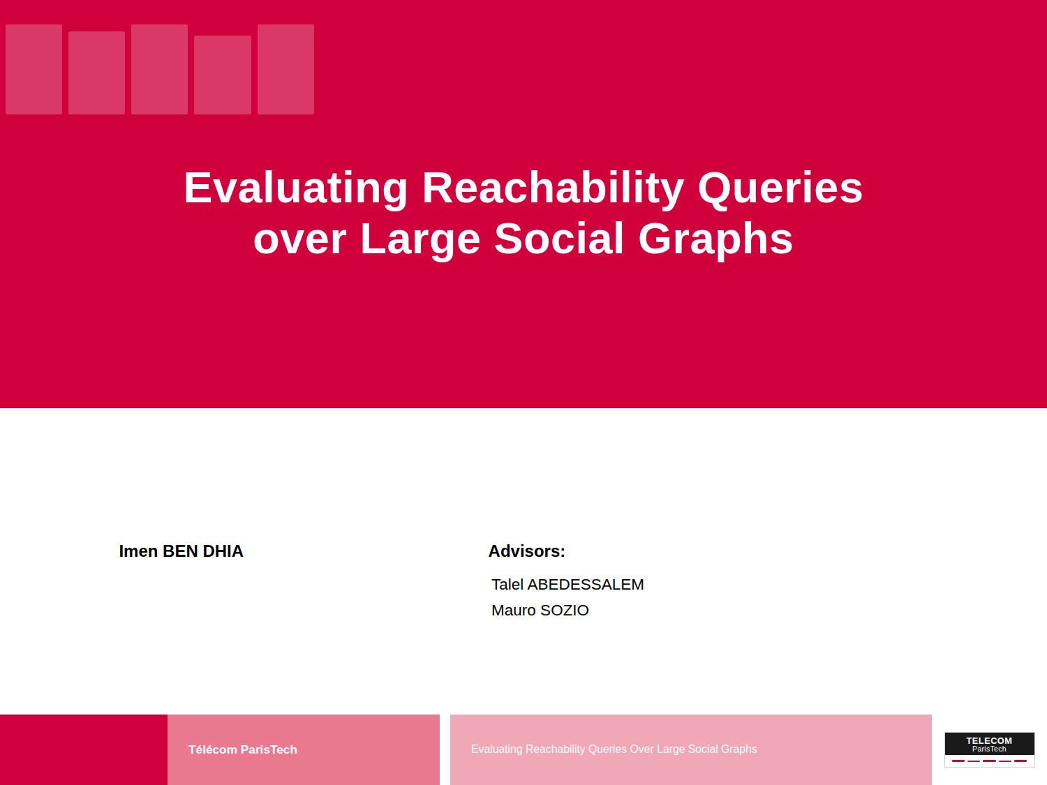Evaluating Reachability Queries
over Large Social Graphs
Imen BEN DHIA
Advisors:
Talel ABEDESSALEM
Mauro SOZIO
Télécom ParisTech
Evaluating Reachability Queries Over Large Social Graphs
TELECOM ParisTech